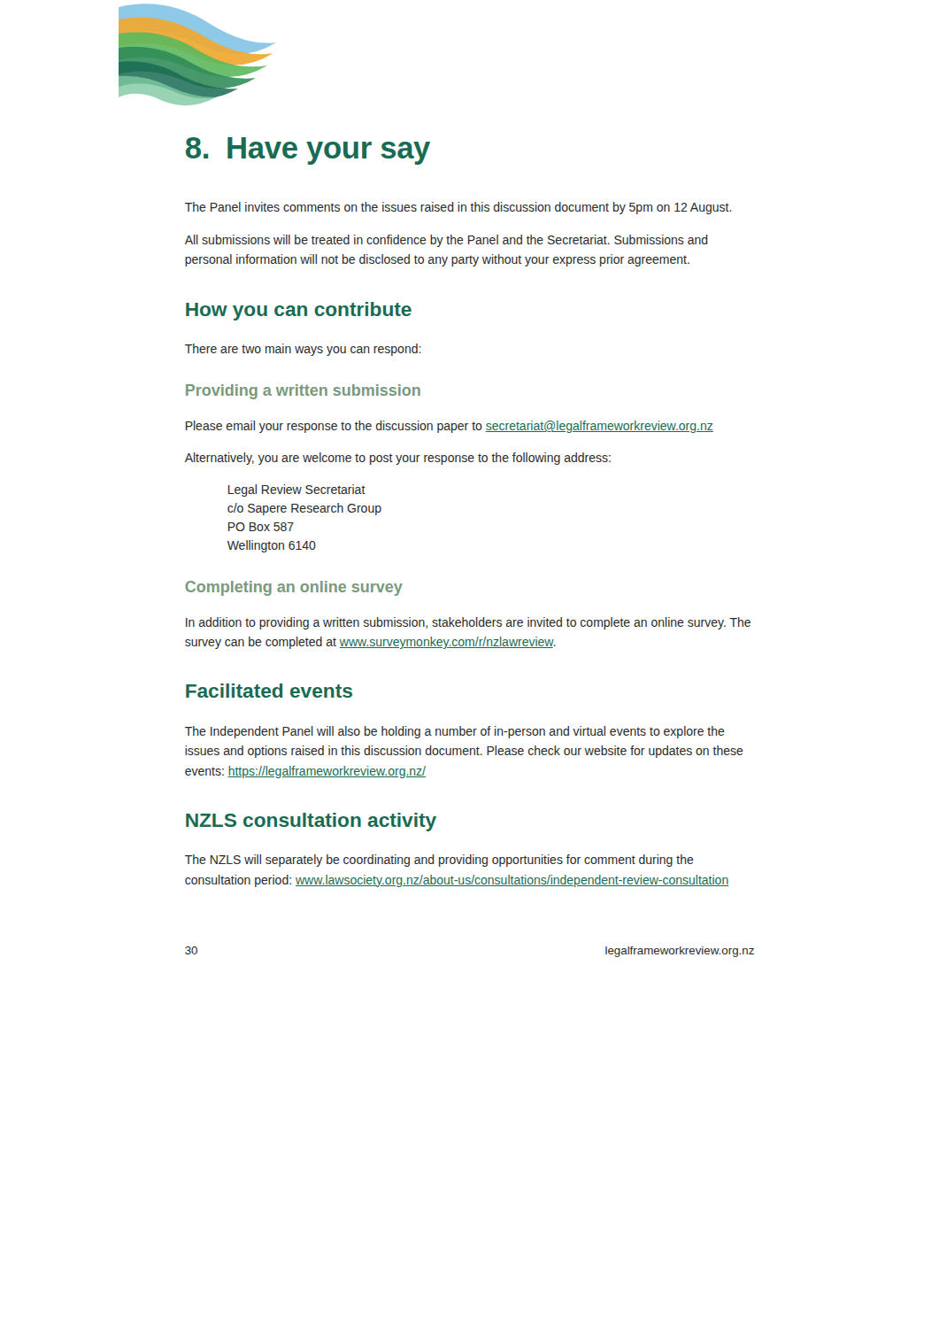8. Have your say
The Panel invites comments on the issues raised in this discussion document by 5pm on 12 August.
All submissions will be treated in confidence by the Panel and the Secretariat. Submissions and personal information will not be disclosed to any party without your express prior agreement.
How you can contribute
There are two main ways you can respond:
Providing a written submission
Please email your response to the discussion paper to secretariat@legalframeworkreview.org.nz
Alternatively, you are welcome to post your response to the following address:
Legal Review Secretariat
c/o Sapere Research Group
PO Box 587
Wellington 6140
Completing an online survey
In addition to providing a written submission, stakeholders are invited to complete an online survey. The survey can be completed at www.surveymonkey.com/r/nzlawreview.
Facilitated events
The Independent Panel will also be holding a number of in-person and virtual events to explore the issues and options raised in this discussion document. Please check our website for updates on these events: https://legalframeworkreview.org.nz/
NZLS consultation activity
The NZLS will separately be coordinating and providing opportunities for comment during the consultation period: www.lawsociety.org.nz/about-us/consultations/independent-review-consultation
30 legalframeworkreview.org.nz